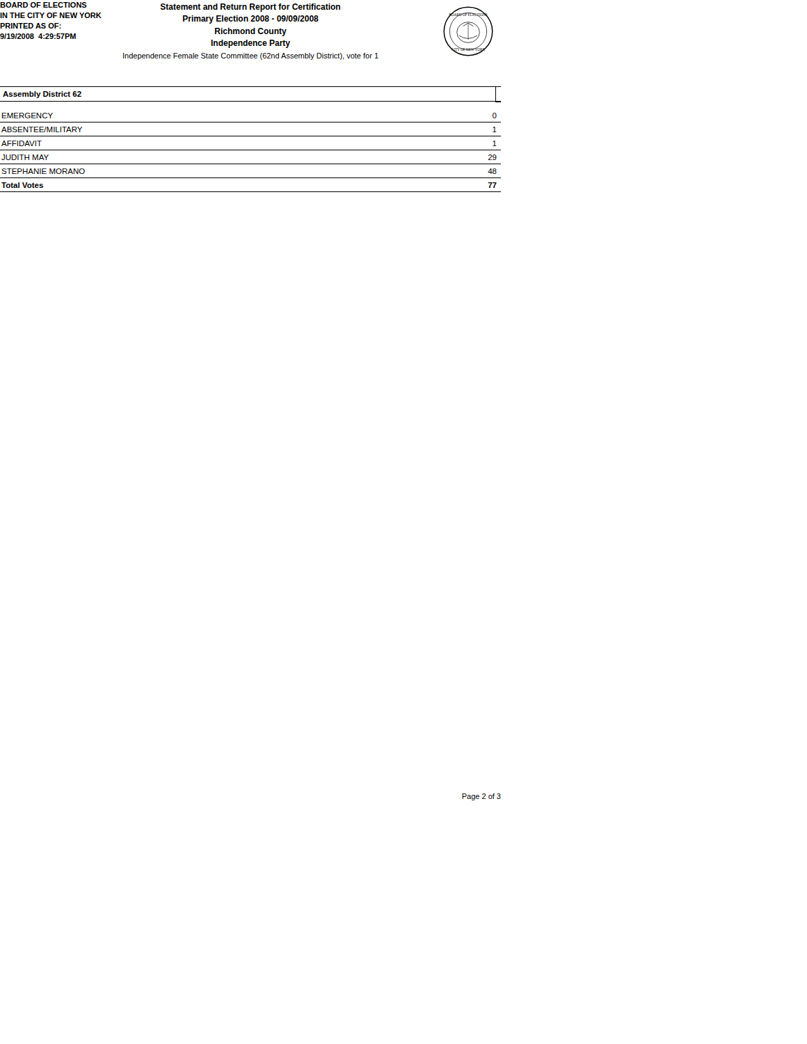BOARD OF ELECTIONS
IN THE CITY OF NEW YORK
PRINTED AS OF:
9/19/2008 4:29:57PM
Statement and Return Report for Certification
Primary Election 2008 - 09/09/2008
Richmond County
Independence Party
Independence Female State Committee (62nd Assembly District), vote for 1
Assembly District 62
| EMERGENCY | 0 |
| ABSENTEE/MILITARY | 1 |
| AFFIDAVIT | 1 |
| JUDITH MAY | 29 |
| STEPHANIE MORANO | 48 |
| Total Votes | 77 |
Page 2 of 3